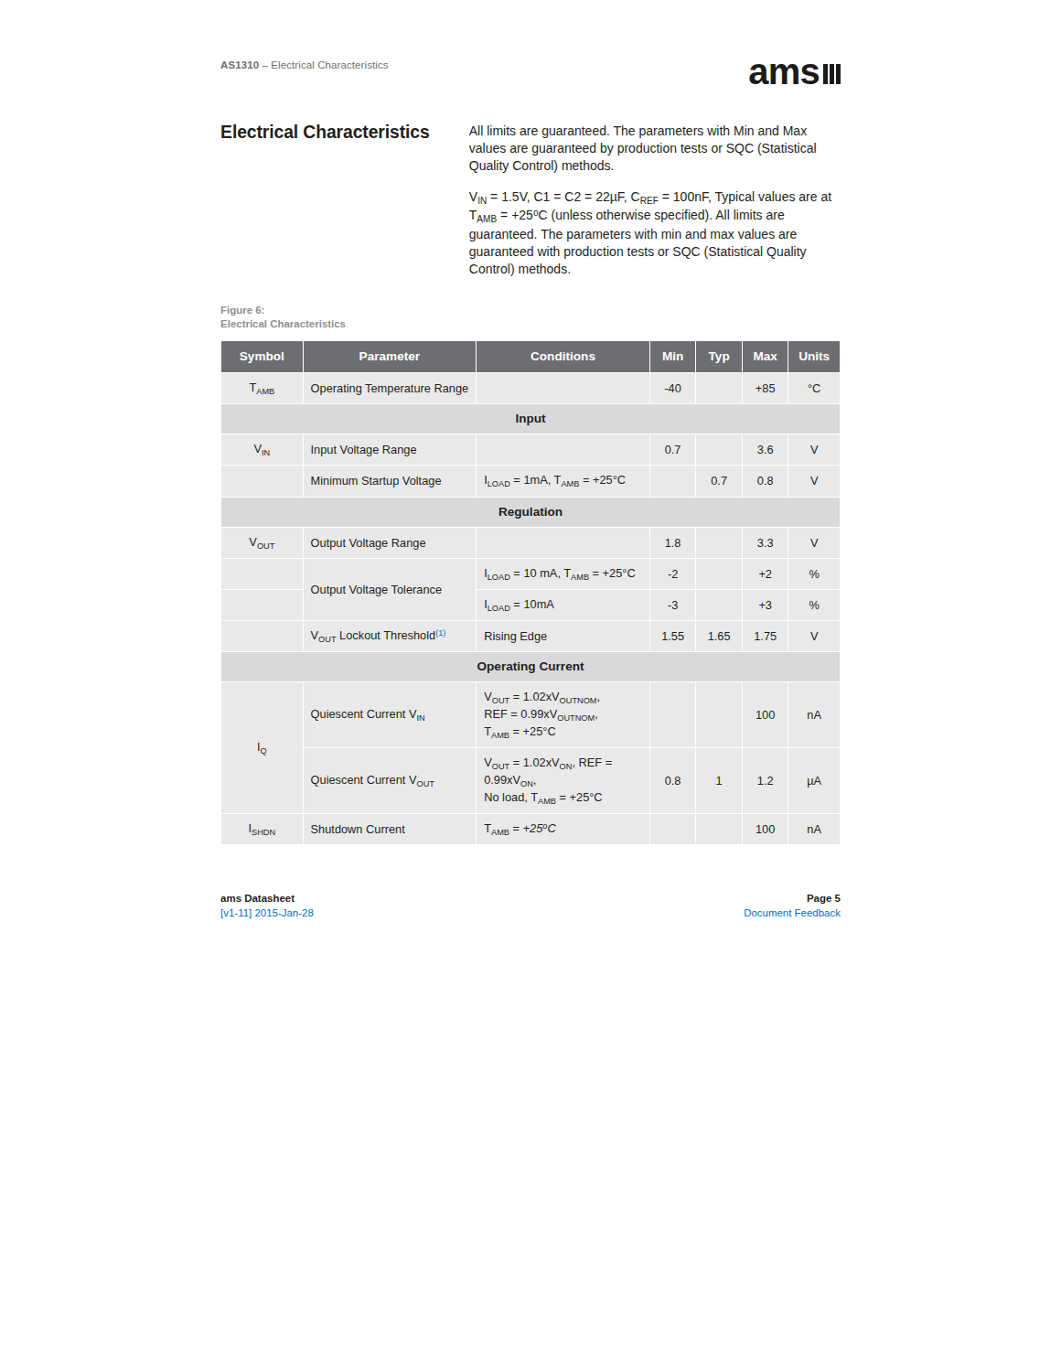AS1310 – Electrical Characteristics
ams
Electrical Characteristics
All limits are guaranteed. The parameters with Min and Max values are guaranteed by production tests or SQC (Statistical Quality Control) methods.
VIN = 1.5V, C1 = C2 = 22µF, CREF = 100nF, Typical values are at TAMB = +25oC (unless otherwise specified). All limits are guaranteed. The parameters with min and max values are guaranteed with production tests or SQC (Statistical Quality Control) methods.
Figure 6:
Electrical Characteristics
| Symbol | Parameter | Conditions | Min | Typ | Max | Units |
| --- | --- | --- | --- | --- | --- | --- |
| T AMB | Operating Temperature Range | | -40 | | +85 | °C |
| Input |
| V IN | Input Voltage Range | | 0.7 | | 3.6 | V |
| | Minimum Startup Voltage | I LOAD = 1mA, T AMB = +25°C | | 0.7 | 0.8 | V |
| Regulation |
| V OUT | Output Voltage Range | | 1.8 | | 3.3 | V |
| | Output Voltage Tolerance | I LOAD = 10 mA, T AMB = +25°C | -2 | | +2 | % |
| | I LOAD = 10mA | -3 | | +3 | % |
| | V OUT Lockout Threshold (1) | Rising Edge | 1.55 | 1.65 | 1.75 | V |
| Operating Current |
| I Q | Quiescent Current V IN | V OUT = 1.02xV OUTNOM , REF = 0.99xV OUTNOM , T AMB = +25°C | | | 100 | nA |
| Quiescent Current V OUT | V OUT = 1.02xV ON , REF = 0.99xV ON , No load, T AMB = +25°C | 0.8 | 1 | 1.2 | µA |
| I SHDN | Shutdown Current | T AMB = +25 o C | | | 100 | nA |
ams Datasheet
[v1-11] 2015-Jan-28
Page 5
Document Feedback